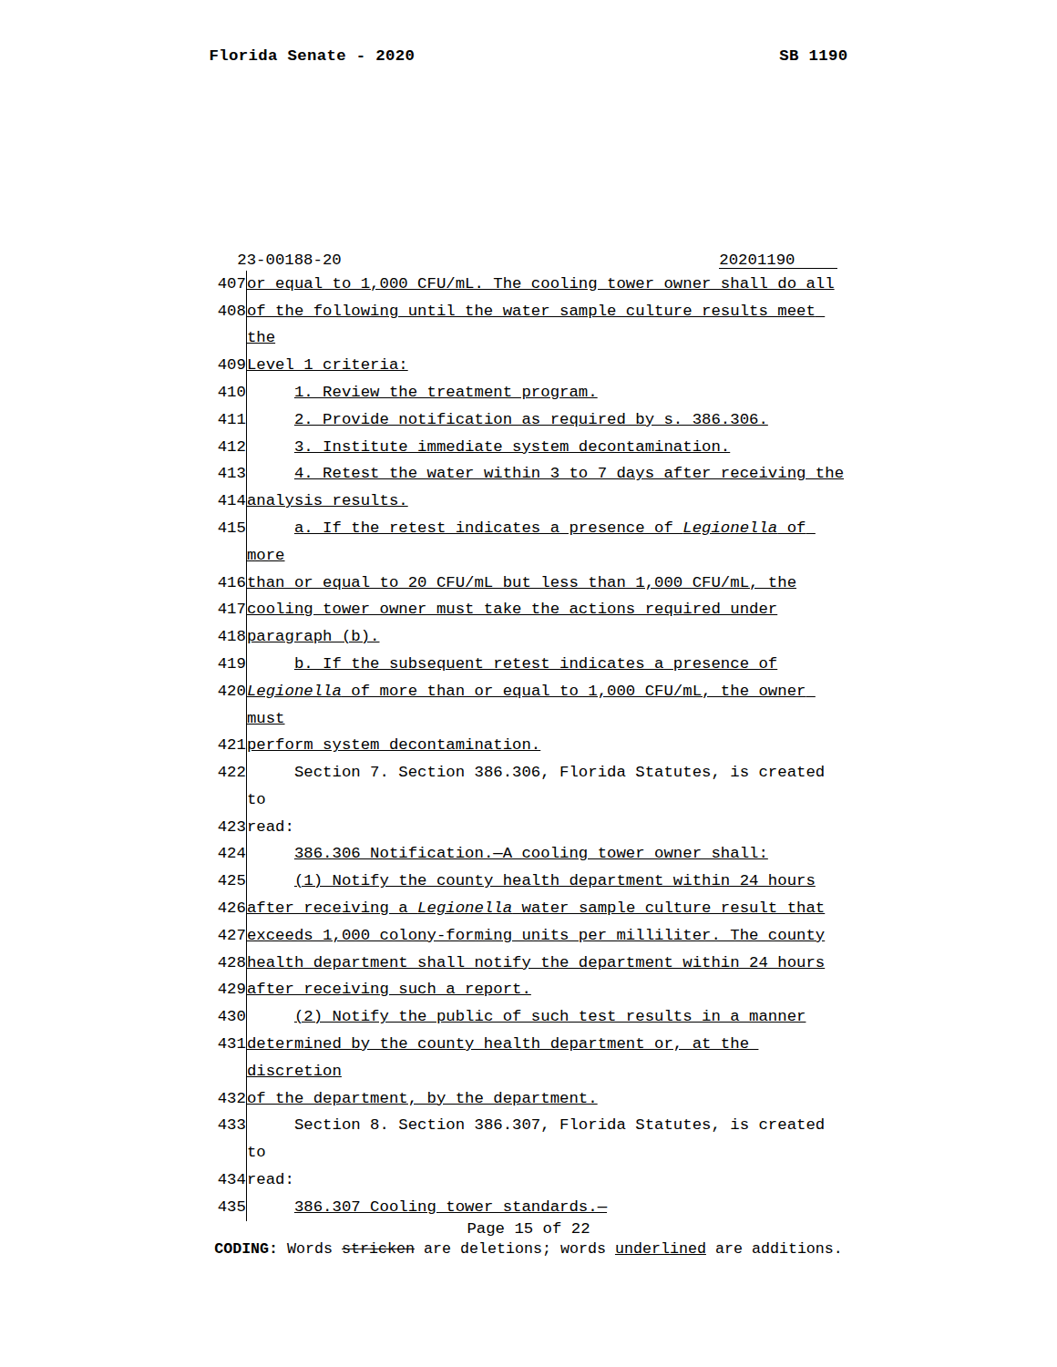Florida Senate - 2020
SB 1190
23-00188-20
20201190
| 407 | or equal to 1,000 CFU/mL. The cooling tower owner shall do all |
| 408 | of the following until the water sample culture results meet the |
| 409 | Level 1 criteria: |
| 410 | 1. Review the treatment program. |
| 411 | 2. Provide notification as required by s. 386.306. |
| 412 | 3. Institute immediate system decontamination. |
| 413 | 4. Retest the water within 3 to 7 days after receiving the |
| 414 | analysis results. |
| 415 | a. If the retest indicates a presence of Legionella of more |
| 416 | than or equal to 20 CFU/mL but less than 1,000 CFU/mL, the |
| 417 | cooling tower owner must take the actions required under |
| 418 | paragraph (b). |
| 419 | b. If the subsequent retest indicates a presence of |
| 420 | Legionella of more than or equal to 1,000 CFU/mL, the owner must |
| 421 | perform system decontamination. |
| 422 | Section 7. Section 386.306, Florida Statutes, is created to |
| 423 | read: |
| 424 | 386.306 Notification.—A cooling tower owner shall: |
| 425 | (1) Notify the county health department within 24 hours |
| 426 | after receiving a Legionella water sample culture result that |
| 427 | exceeds 1,000 colony-forming units per milliliter. The county |
| 428 | health department shall notify the department within 24 hours |
| 429 | after receiving such a report. |
| 430 | (2) Notify the public of such test results in a manner |
| 431 | determined by the county health department or, at the discretion |
| 432 | of the department, by the department. |
| 433 | Section 8. Section 386.307, Florida Statutes, is created to |
| 434 | read: |
| 435 | 386.307 Cooling tower standards.— |
Page 15 of 22
CODING: Words stricken are deletions; words underlined are additions.